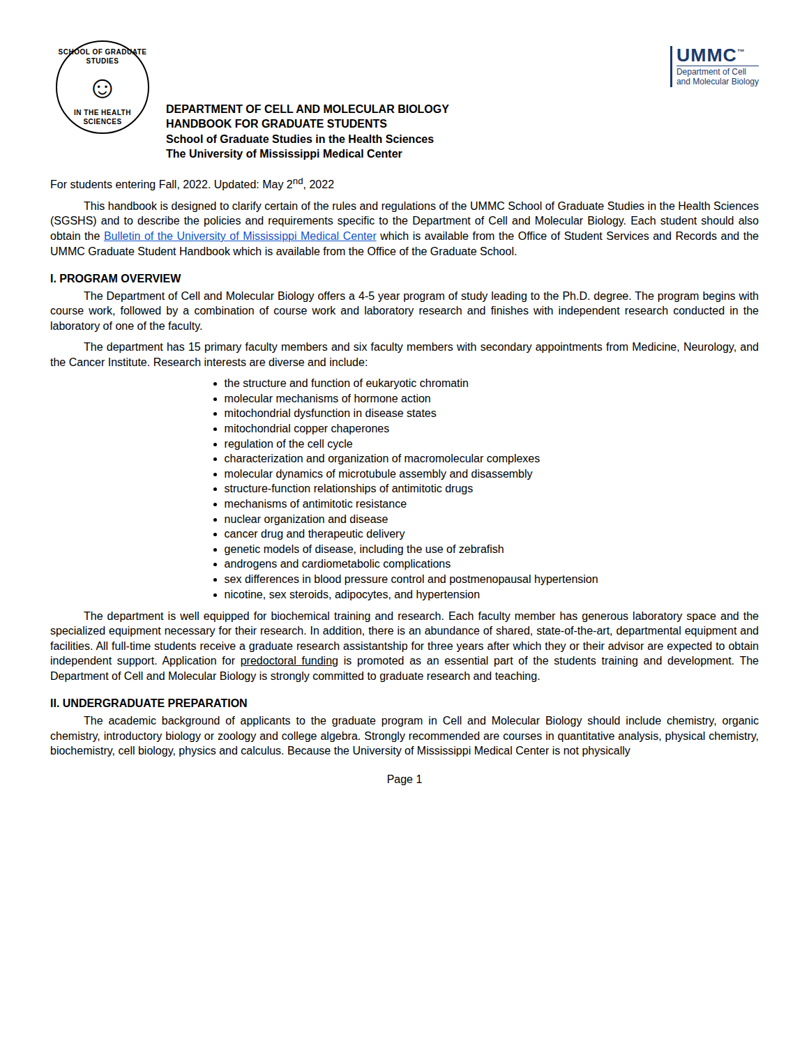SCHOOL OF GRADUATE STUDIES
☺
IN THE HEALTH SCIENCES
DEPARTMENT OF CELL AND MOLECULAR BIOLOGY
HANDBOOK FOR GRADUATE STUDENTS
School of Graduate Studies in the Health Sciences
The University of Mississippi Medical Center
UMMC™
Department of Cell
and Molecular Biology
For students entering Fall, 2022. Updated: May 2nd, 2022
This handbook is designed to clarify certain of the rules and regulations of the UMMC School of Graduate Studies in the Health Sciences (SGSHS) and to describe the policies and requirements specific to the Department of Cell and Molecular Biology. Each student should also obtain the Bulletin of the University of Mississippi Medical Center which is available from the Office of Student Services and Records and the UMMC Graduate Student Handbook which is available from the Office of the Graduate School.
I. PROGRAM OVERVIEW
The Department of Cell and Molecular Biology offers a 4-5 year program of study leading to the Ph.D. degree. The program begins with course work, followed by a combination of course work and laboratory research and finishes with independent research conducted in the laboratory of one of the faculty.
The department has 15 primary faculty members and six faculty members with secondary appointments from Medicine, Neurology, and the Cancer Institute. Research interests are diverse and include:
the structure and function of eukaryotic chromatin
molecular mechanisms of hormone action
mitochondrial dysfunction in disease states
mitochondrial copper chaperones
regulation of the cell cycle
characterization and organization of macromolecular complexes
molecular dynamics of microtubule assembly and disassembly
structure-function relationships of antimitotic drugs
mechanisms of antimitotic resistance
nuclear organization and disease
cancer drug and therapeutic delivery
genetic models of disease, including the use of zebrafish
androgens and cardiometabolic complications
sex differences in blood pressure control and postmenopausal hypertension
nicotine, sex steroids, adipocytes, and hypertension
The department is well equipped for biochemical training and research. Each faculty member has generous laboratory space and the specialized equipment necessary for their research. In addition, there is an abundance of shared, state-of-the-art, departmental equipment and facilities. All full-time students receive a graduate research assistantship for three years after which they or their advisor are expected to obtain independent support. Application for predoctoral funding is promoted as an essential part of the students training and development. The Department of Cell and Molecular Biology is strongly committed to graduate research and teaching.
II. UNDERGRADUATE PREPARATION
The academic background of applicants to the graduate program in Cell and Molecular Biology should include chemistry, organic chemistry, introductory biology or zoology and college algebra. Strongly recommended are courses in quantitative analysis, physical chemistry, biochemistry, cell biology, physics and calculus. Because the University of Mississippi Medical Center is not physically
Page 1